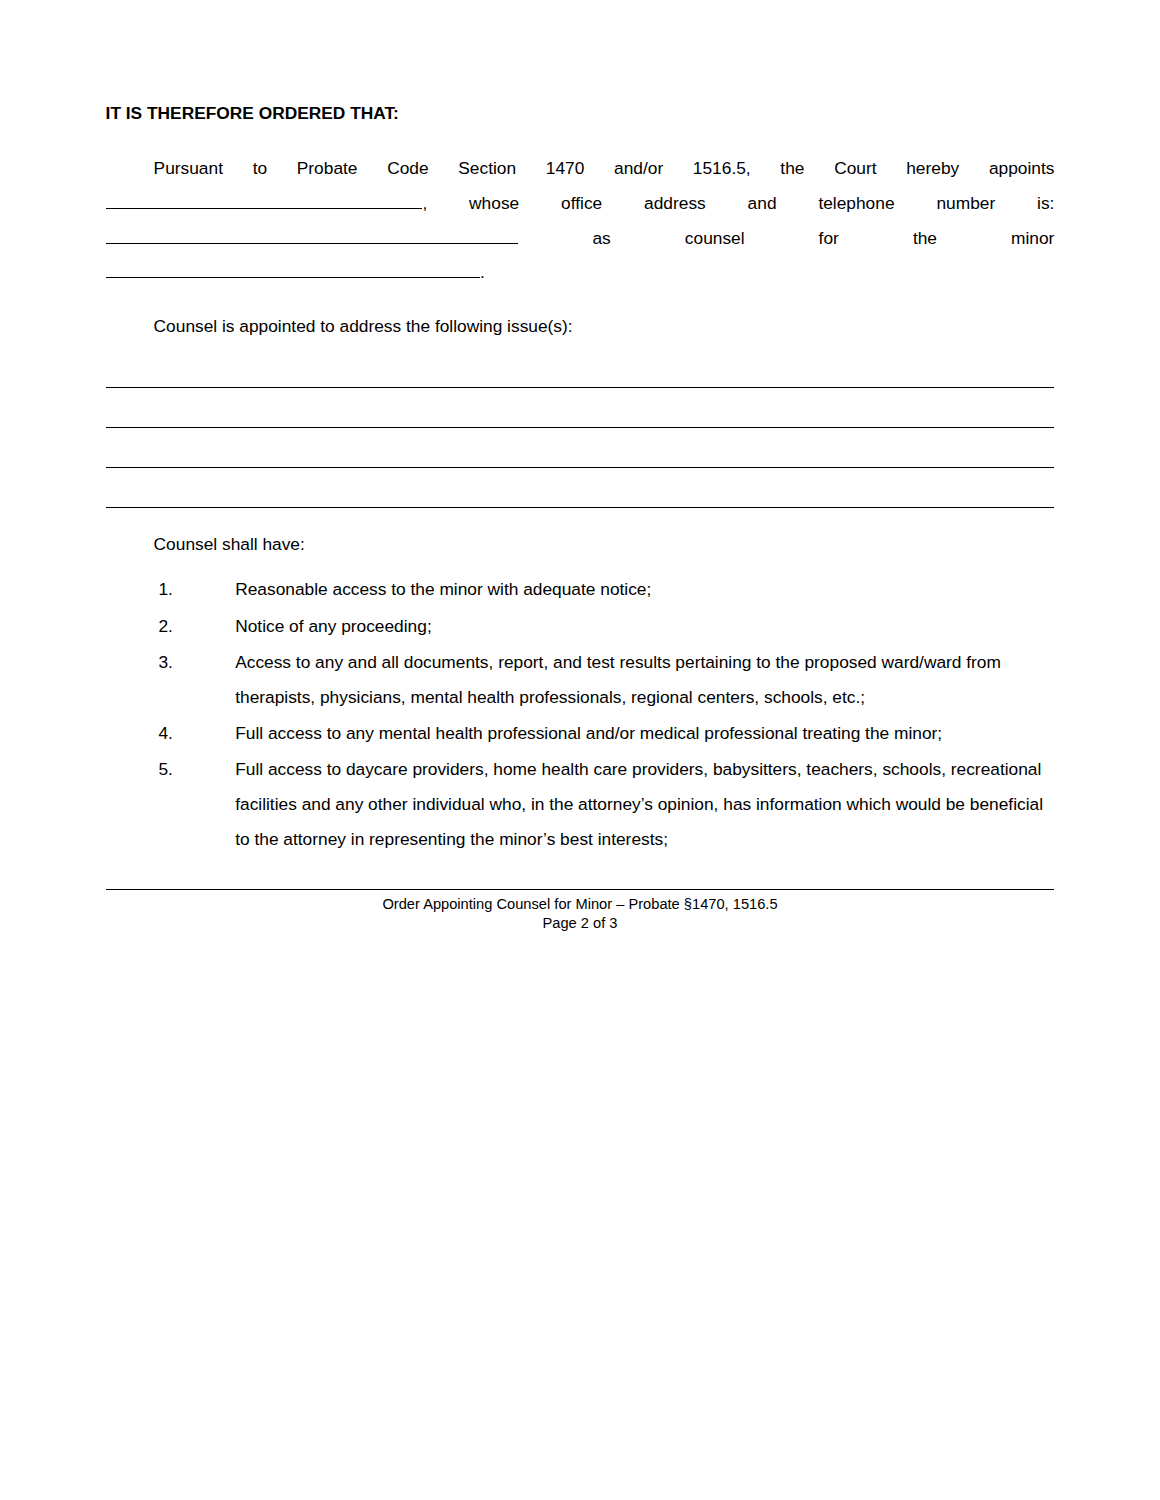IT IS THEREFORE ORDERED THAT:
Pursuant to Probate Code Section 1470 and/or 1516.5, the Court hereby appoints , whose office address and telephone number is: as counsel for the minor .
Counsel is appointed to address the following issue(s):
Counsel shall have:
1. Reasonable access to the minor with adequate notice;
2. Notice of any proceeding;
3. Access to any and all documents, report, and test results pertaining to the proposed ward/ward from therapists, physicians, mental health professionals, regional centers, schools, etc.;
4. Full access to any mental health professional and/or medical professional treating the minor;
5. Full access to daycare providers, home health care providers, babysitters, teachers, schools, recreational facilities and any other individual who, in the attorney’s opinion, has information which would be beneficial to the attorney in representing the minor’s best interests;
Order Appointing Counsel for Minor – Probate §1470, 1516.5
Page 2 of 3